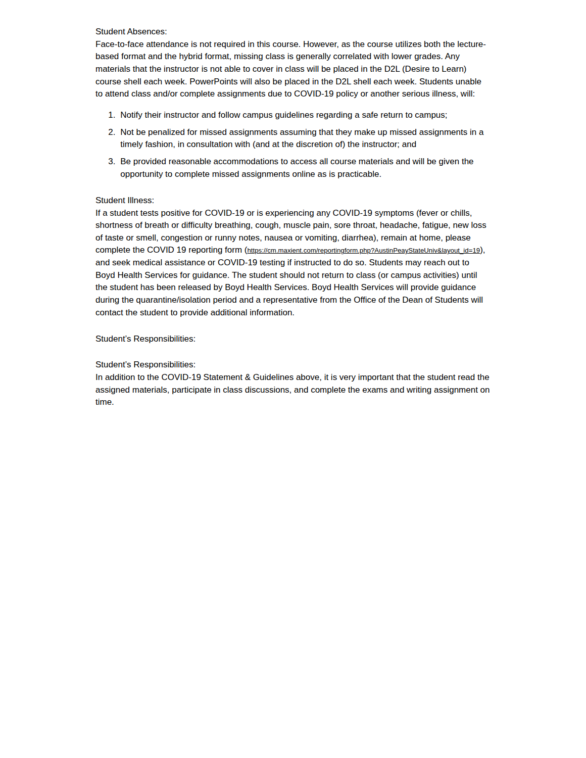Student Absences:
Face-to-face attendance is not required in this course. However, as the course utilizes both the lecture-based format and the hybrid format, missing class is generally correlated with lower grades. Any materials that the instructor is not able to cover in class will be placed in the D2L (Desire to Learn) course shell each week. PowerPoints will also be placed in the D2L shell each week. Students unable to attend class and/or complete assignments due to COVID-19 policy or another serious illness, will:
Notify their instructor and follow campus guidelines regarding a safe return to campus;
Not be penalized for missed assignments assuming that they make up missed assignments in a timely fashion, in consultation with (and at the discretion of) the instructor; and
Be provided reasonable accommodations to access all course materials and will be given the opportunity to complete missed assignments online as is practicable.
Student Illness:
If a student tests positive for COVID-19 or is experiencing any COVID-19 symptoms (fever or chills, shortness of breath or difficulty breathing, cough, muscle pain, sore throat, headache, fatigue, new loss of taste or smell, congestion or runny notes, nausea or vomiting, diarrhea), remain at home, please complete the COVID 19 reporting form (https://cm.maxient.com/reportingform.php?AustinPeayStateUniv&layout_id=19), and seek medical assistance or COVID-19 testing if instructed to do so. Students may reach out to Boyd Health Services for guidance. The student should not return to class (or campus activities) until the student has been released by Boyd Health Services. Boyd Health Services will provide guidance during the quarantine/isolation period and a representative from the Office of the Dean of Students will contact the student to provide additional information.
Student’s Responsibilities:
Student’s Responsibilities:
In addition to the COVID-19 Statement & Guidelines above, it is very important that the student read the assigned materials, participate in class discussions, and complete the exams and writing assignment on time.